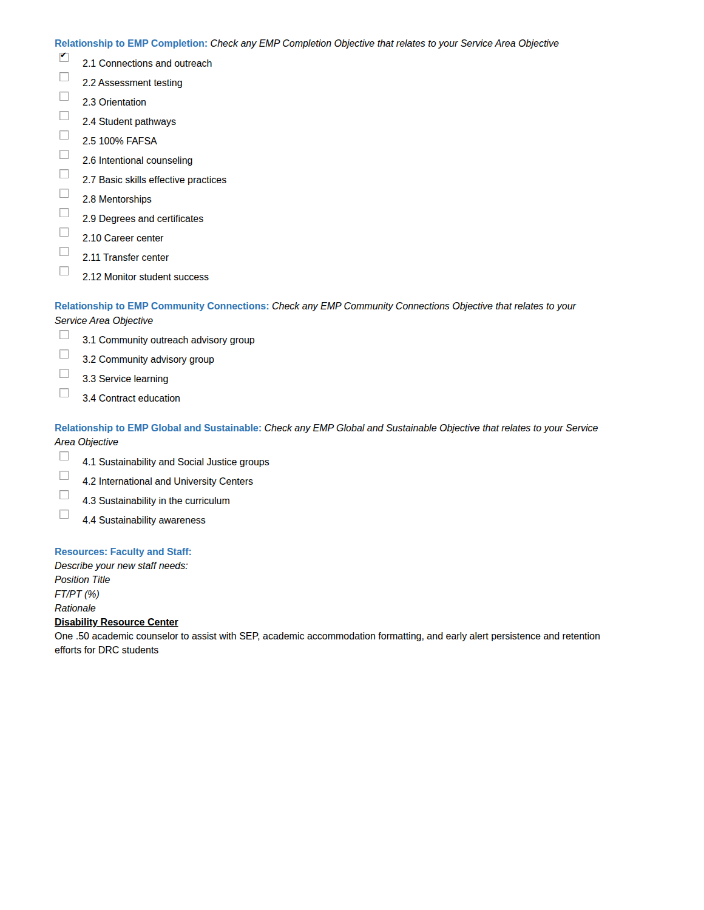Relationship to EMP Completion: Check any EMP Completion Objective that relates to your Service Area Objective
2.1 Connections and outreach
2.2 Assessment testing
2.3 Orientation
2.4 Student pathways
2.5 100% FAFSA
2.6 Intentional counseling
2.7 Basic skills effective practices
2.8 Mentorships
2.9 Degrees and certificates
2.10 Career center
2.11 Transfer center
2.12 Monitor student success
Relationship to EMP Community Connections: Check any EMP Community Connections Objective that relates to your Service Area Objective
3.1 Community outreach advisory group
3.2 Community advisory group
3.3 Service learning
3.4 Contract education
Relationship to EMP Global and Sustainable: Check any EMP Global and Sustainable Objective that relates to your Service Area Objective
4.1 Sustainability and Social Justice groups
4.2 International and University Centers
4.3 Sustainability in the curriculum
4.4 Sustainability awareness
Resources: Faculty and Staff:
Describe your new staff needs:
Position Title
FT/PT (%)
Rationale
Disability Resource Center
One .50 academic counselor to assist with SEP, academic accommodation formatting, and early alert persistence and retention efforts for DRC students